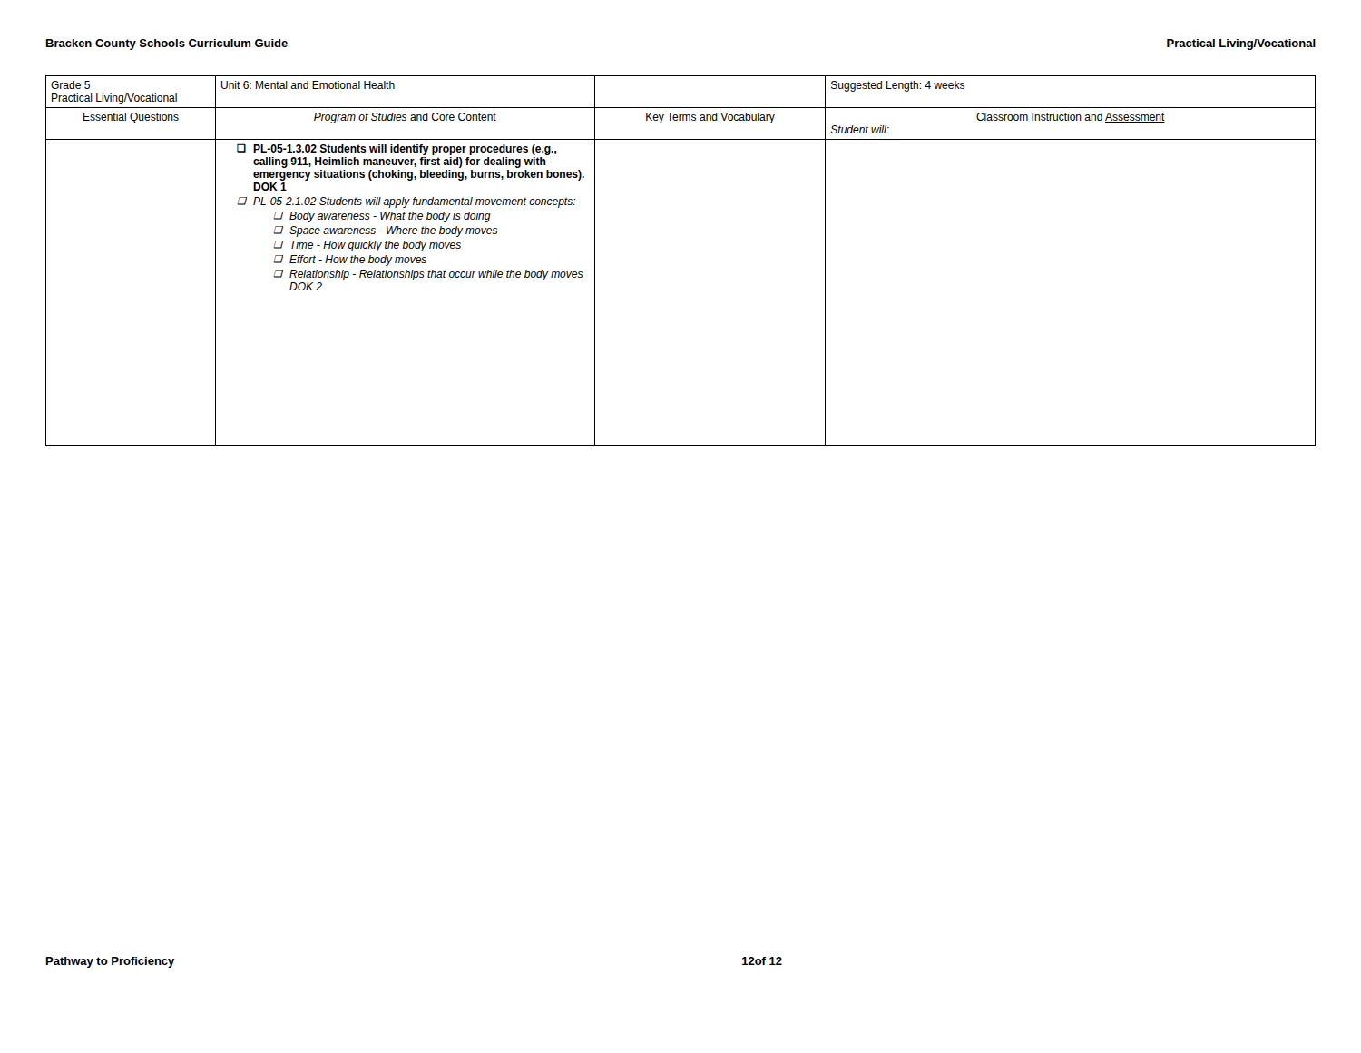Bracken County Schools Curriculum Guide Practical Living/Vocational
| Grade 5 Practical Living/Vocational | Unit 6: Mental and Emotional Health | | Suggested Length: 4 weeks |
| Essential Questions | Program of Studies and Core Content | Key Terms and Vocabulary | Classroom Instruction and Assessment Student will: |
| | PL-05-1.3.02 Students will identify proper procedures (e.g., calling 911, Heimlich maneuver, first aid) for dealing with emergency situations (choking, bleeding, burns, broken bones). DOK 1 PL-05-2.1.02 Students will apply fundamental movement concepts: Body awareness - What the body is doing Space awareness - Where the body moves Time - How quickly the body moves Effort - How the body moves Relationship - Relationships that occur while the body moves DOK 2 | | |
Pathway to Proficiency 12of 12